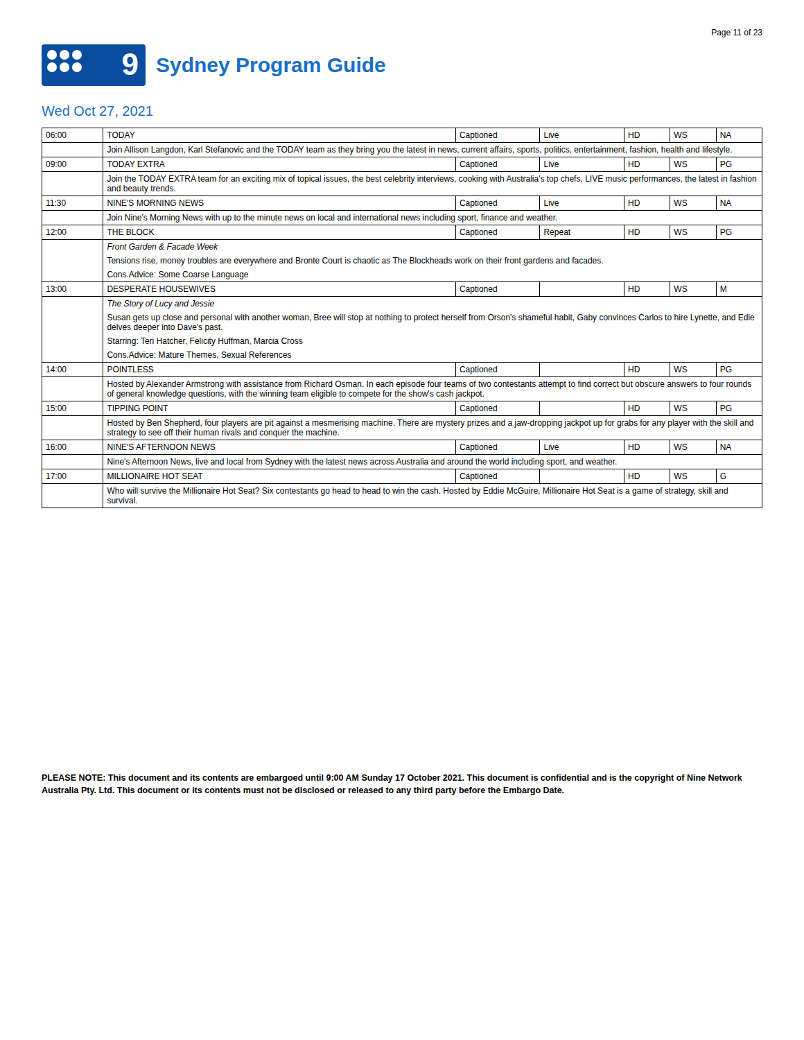Page 11 of 23
9
Sydney Program Guide
Wed Oct 27, 2021
| 06:00 | TODAY | Captioned | Live | HD | WS | NA |
| | Join Allison Langdon, Karl Stefanovic and the TODAY team as they bring you the latest in news, current affairs, sports, politics, entertainment, fashion, health and lifestyle. |
| 09:00 | TODAY EXTRA | Captioned | Live | HD | WS | PG |
| | Join the TODAY EXTRA team for an exciting mix of topical issues, the best celebrity interviews, cooking with Australia's top chefs, LIVE music performances, the latest in fashion and beauty trends. |
| 11:30 | NINE'S MORNING NEWS | Captioned | Live | HD | WS | NA |
| | Join Nine's Morning News with up to the minute news on local and international news including sport, finance and weather. |
| 12:00 | THE BLOCK | Captioned | Repeat | HD | WS | PG |
| | Front Garden & Facade Week Tensions rise, money troubles are everywhere and Bronte Court is chaotic as The Blockheads work on their front gardens and facades. Cons.Advice: Some Coarse Language |
| 13:00 | DESPERATE HOUSEWIVES | Captioned | | HD | WS | M |
| | The Story of Lucy and Jessie Susan gets up close and personal with another woman, Bree will stop at nothing to protect herself from Orson's shameful habit, Gaby convinces Carlos to hire Lynette, and Edie delves deeper into Dave's past. Starring: Teri Hatcher, Felicity Huffman, Marcia Cross Cons.Advice: Mature Themes, Sexual References |
| 14:00 | POINTLESS | Captioned | | HD | WS | PG |
| | Hosted by Alexander Armstrong with assistance from Richard Osman. In each episode four teams of two contestants attempt to find correct but obscure answers to four rounds of general knowledge questions, with the winning team eligible to compete for the show's cash jackpot. |
| 15:00 | TIPPING POINT | Captioned | | HD | WS | PG |
| | Hosted by Ben Shepherd, four players are pit against a mesmerising machine. There are mystery prizes and a jaw-dropping jackpot up for grabs for any player with the skill and strategy to see off their human rivals and conquer the machine. |
| 16:00 | NINE'S AFTERNOON NEWS | Captioned | Live | HD | WS | NA |
| | Nine's Afternoon News, live and local from Sydney with the latest news across Australia and around the world including sport, and weather. |
| 17:00 | MILLIONAIRE HOT SEAT | Captioned | | HD | WS | G |
| | Who will survive the Millionaire Hot Seat? Six contestants go head to head to win the cash. Hosted by Eddie McGuire, Millionaire Hot Seat is a game of strategy, skill and survival. |
PLEASE NOTE: This document and its contents are embargoed until 9:00 AM Sunday 17 October 2021. This document is confidential and is the copyright of Nine Network Australia Pty. Ltd. This document or its contents must not be disclosed or released to any third party before the Embargo Date.